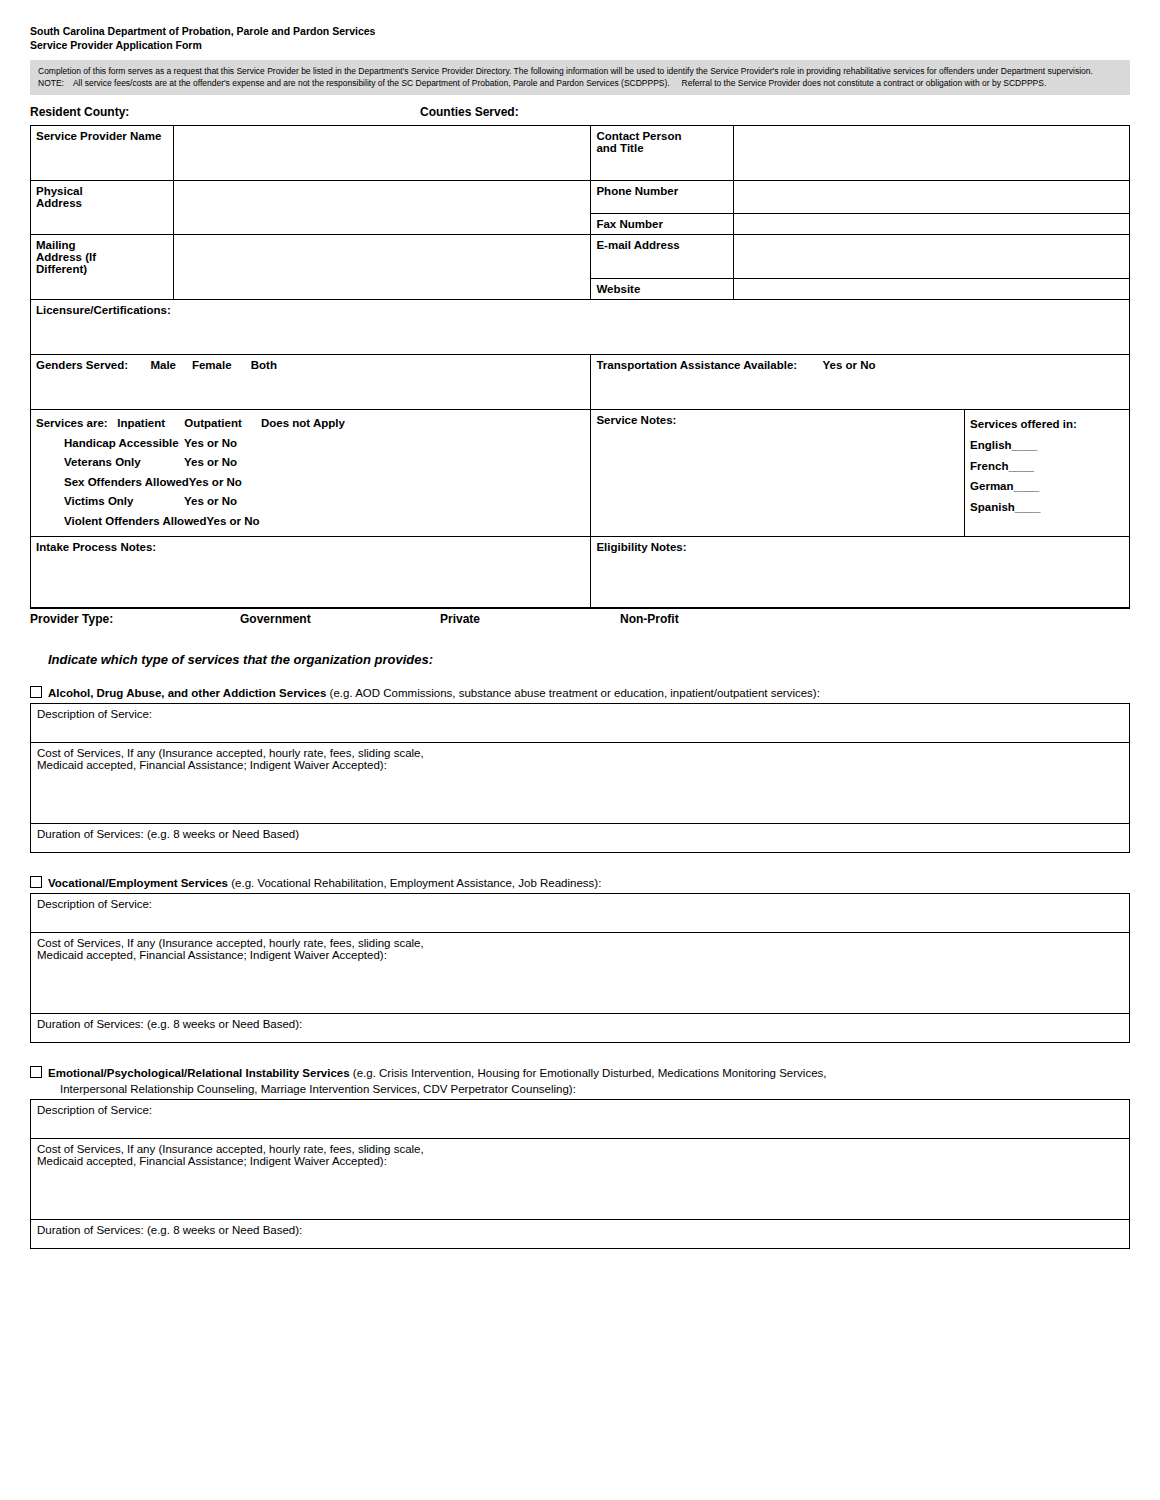South Carolina Department of Probation, Parole and Pardon Services
Service Provider Application Form
Completion of this form serves as a request that this Service Provider be listed in the Department's Service Provider Directory. The following information will be used to identify the Service Provider's role in providing rehabilitative services for offenders under Department supervision. NOTE: All service fees/costs are at the offender's expense and are not the responsibility of the SC Department of Probation, Parole and Pardon Services (SCDPPPS). Referral to the Service Provider does not constitute a contract or obligation with or by SCDPPPS.
Resident County: Counties Served:
| Service Provider Name | | Contact Person and Title | |
| Physical Address | | Phone Number | |
| | | Fax Number | |
| Mailing Address (If Different) | | E-mail Address | |
| | | Website | |
| Licensure/Certifications: |
| Genders Served: Male Female Both | Transportation Assistance Available: Yes or No |
| Services are: Inpatient Outpatient Does not Apply Handicap Accessible Yes or No Veterans Only Yes or No Sex Offenders Allowed Yes or No Victims Only Yes or No Violent Offenders Allowed Yes or No | Service Notes: | Services offered in: English____ French____ German____ Spanish____ |
| Intake Process Notes: | Eligibility Notes: |
Provider Type: Government Private Non-Profit
Indicate which type of services that the organization provides:
Alcohol, Drug Abuse, and other Addiction Services (e.g. AOD Commissions, substance abuse treatment or education, inpatient/outpatient services):
| Description of Service: |
| Cost of Services, If any (Insurance accepted, hourly rate, fees, sliding scale, Medicaid accepted, Financial Assistance; Indigent Waiver Accepted): |
| Duration of Services: (e.g. 8 weeks or Need Based) |
Vocational/Employment Services (e.g. Vocational Rehabilitation, Employment Assistance, Job Readiness):
| Description of Service: |
| Cost of Services, If any (Insurance accepted, hourly rate, fees, sliding scale, Medicaid accepted, Financial Assistance; Indigent Waiver Accepted): |
| Duration of Services: (e.g. 8 weeks or Need Based): |
Emotional/Psychological/Relational Instability Services (e.g. Crisis Intervention, Housing for Emotionally Disturbed, Medications Monitoring Services, Interpersonal Relationship Counseling, Marriage Intervention Services, CDV Perpetrator Counseling):
| Description of Service: |
| Cost of Services, If any (Insurance accepted, hourly rate, fees, sliding scale, Medicaid accepted, Financial Assistance; Indigent Waiver Accepted): |
| Duration of Services: (e.g. 8 weeks or Need Based): |